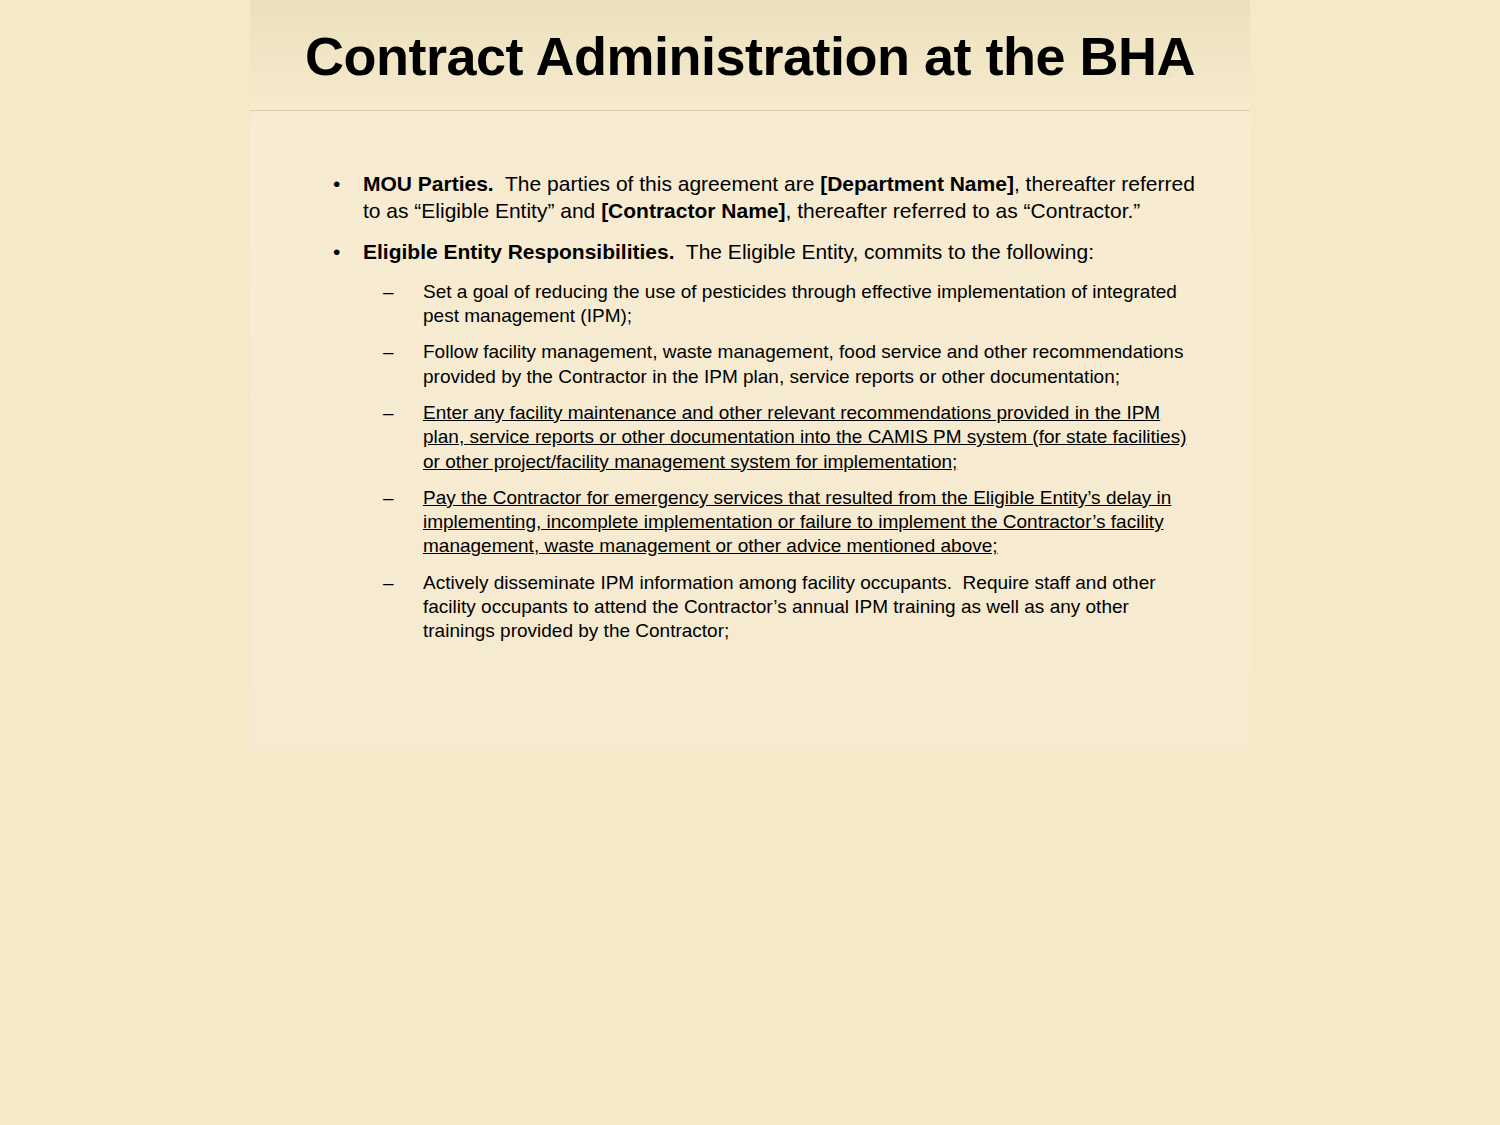Contract Administration at the BHA
MOU Parties. The parties of this agreement are [Department Name], thereafter referred to as “Eligible Entity” and [Contractor Name], thereafter referred to as “Contractor.”
Eligible Entity Responsibilities. The Eligible Entity, commits to the following:
Set a goal of reducing the use of pesticides through effective implementation of integrated pest management (IPM);
Follow facility management, waste management, food service and other recommendations provided by the Contractor in the IPM plan, service reports or other documentation;
Enter any facility maintenance and other relevant recommendations provided in the IPM plan, service reports or other documentation into the CAMIS PM system (for state facilities) or other project/facility management system for implementation;
Pay the Contractor for emergency services that resulted from the Eligible Entity’s delay in implementing, incomplete implementation or failure to implement the Contractor’s facility management, waste management or other advice mentioned above;
Actively disseminate IPM information among facility occupants. Require staff and other facility occupants to attend the Contractor’s annual IPM training as well as any other trainings provided by the Contractor;